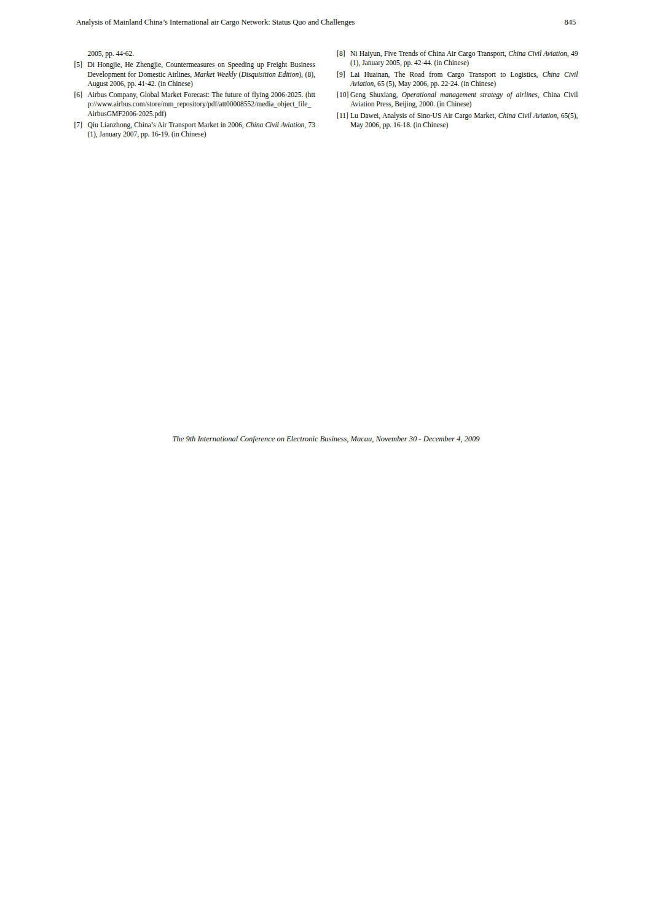Analysis of Mainland China’s International air Cargo Network: Status Quo and Challenges 845
2005, pp. 44-62.
[5] Di Hongjie, He Zhengjie, Countermeasures on Speeding up Freight Business Development for Domestic Airlines, Market Weekly (Disquisition Edition), (8), August 2006, pp. 41-42. (in Chinese)
[6] Airbus Company, Global Market Forecast: The future of flying 2006-2025. (http://www.airbus.com/store/mm_repository/pdf/att00008552/media_object_file_AirbusGMF2006-2025.pdf)
[7] Qiu Lianzhong, China’s Air Transport Market in 2006, China Civil Aviation, 73 (1), January 2007, pp. 16-19. (in Chinese)
[8] Ni Haiyun, Five Trends of China Air Cargo Transport, China Civil Aviation, 49 (1), January 2005, pp. 42-44. (in Chinese)
[9] Lai Huainan, The Road from Cargo Transport to Logistics, China Civil Aviation, 65 (5), May 2006, pp. 22-24. (in Chinese)
[10] Geng Shuxiang, Operational management strategy of airlines, China Civil Aviation Press, Beijing, 2000. (in Chinese)
[11] Lu Dawei, Analysis of Sino-US Air Cargo Market, China Civil Aviation, 65(5), May 2006, pp. 16-18. (in Chinese)
The 9th International Conference on Electronic Business, Macau, November 30 - December 4, 2009